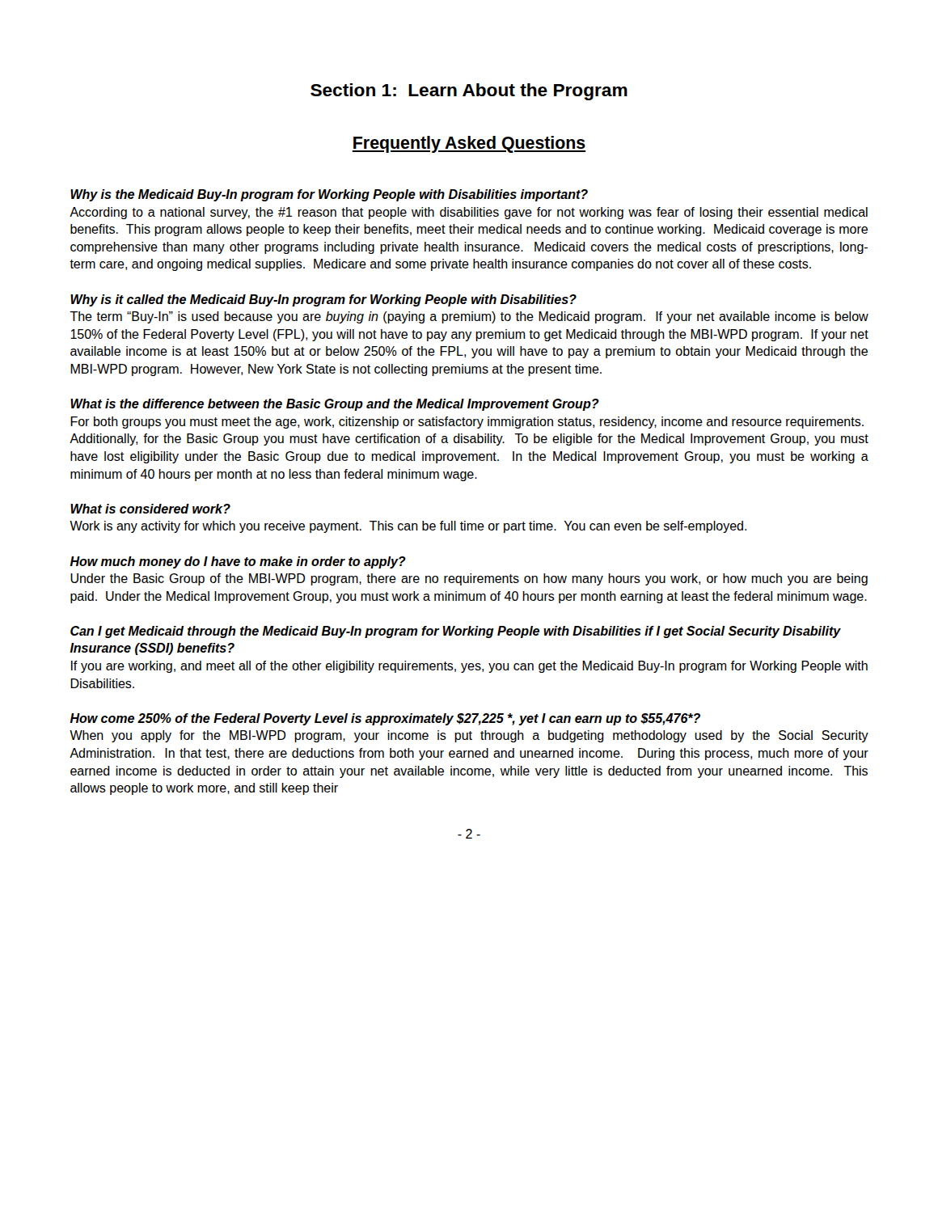Section 1: Learn About the Program
Frequently Asked Questions
Why is the Medicaid Buy-In program for Working People with Disabilities important?
According to a national survey, the #1 reason that people with disabilities gave for not working was fear of losing their essential medical benefits. This program allows people to keep their benefits, meet their medical needs and to continue working. Medicaid coverage is more comprehensive than many other programs including private health insurance. Medicaid covers the medical costs of prescriptions, long-term care, and ongoing medical supplies. Medicare and some private health insurance companies do not cover all of these costs.
Why is it called the Medicaid Buy-In program for Working People with Disabilities?
The term “Buy-In” is used because you are buying in (paying a premium) to the Medicaid program. If your net available income is below 150% of the Federal Poverty Level (FPL), you will not have to pay any premium to get Medicaid through the MBI-WPD program. If your net available income is at least 150% but at or below 250% of the FPL, you will have to pay a premium to obtain your Medicaid through the MBI-WPD program. However, New York State is not collecting premiums at the present time.
What is the difference between the Basic Group and the Medical Improvement Group?
For both groups you must meet the age, work, citizenship or satisfactory immigration status, residency, income and resource requirements. Additionally, for the Basic Group you must have certification of a disability. To be eligible for the Medical Improvement Group, you must have lost eligibility under the Basic Group due to medical improvement. In the Medical Improvement Group, you must be working a minimum of 40 hours per month at no less than federal minimum wage.
What is considered work?
Work is any activity for which you receive payment. This can be full time or part time. You can even be self-employed.
How much money do I have to make in order to apply?
Under the Basic Group of the MBI-WPD program, there are no requirements on how many hours you work, or how much you are being paid. Under the Medical Improvement Group, you must work a minimum of 40 hours per month earning at least the federal minimum wage.
Can I get Medicaid through the Medicaid Buy-In program for Working People with Disabilities if I get Social Security Disability Insurance (SSDI) benefits?
If you are working, and meet all of the other eligibility requirements, yes, you can get the Medicaid Buy-In program for Working People with Disabilities.
How come 250% of the Federal Poverty Level is approximately $27,225 *, yet I can earn up to $55,476*?
When you apply for the MBI-WPD program, your income is put through a budgeting methodology used by the Social Security Administration. In that test, there are deductions from both your earned and unearned income. During this process, much more of your earned income is deducted in order to attain your net available income, while very little is deducted from your unearned income. This allows people to work more, and still keep their
- 2 -